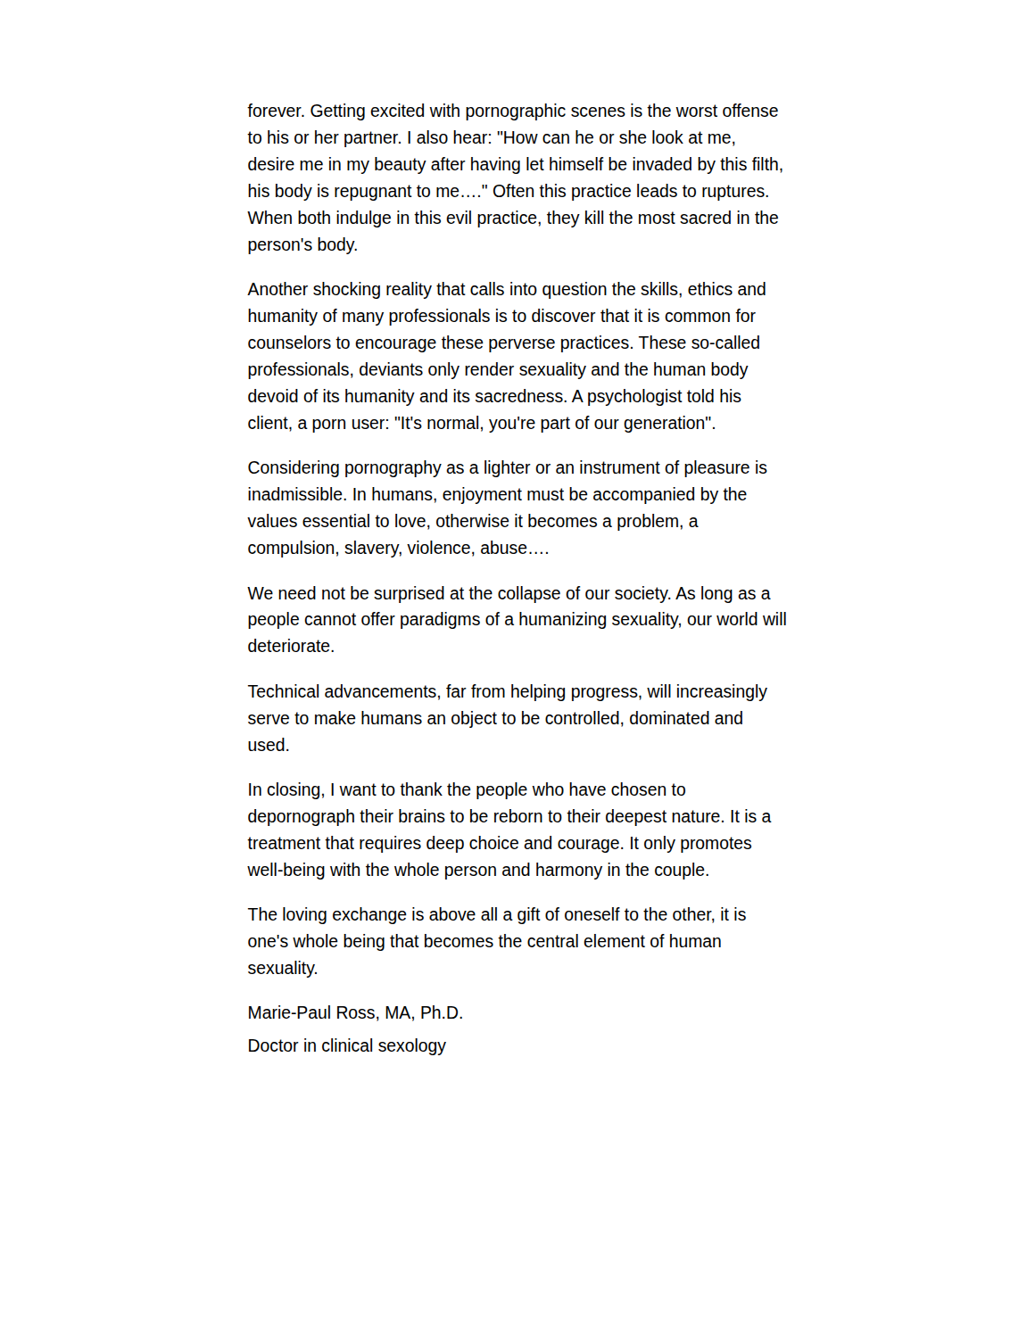forever. Getting excited with pornographic scenes is the worst offense to his or her partner. I also hear: "How can he or she look at me, desire me in my beauty after having let himself be invaded by this filth, his body is repugnant to me…." Often this practice leads to ruptures. When both indulge in this evil practice, they kill the most sacred in the person's body.
Another shocking reality that calls into question the skills, ethics and humanity of many professionals is to discover that it is common for counselors to encourage these perverse practices. These so-called professionals, deviants only render sexuality and the human body devoid of its humanity and its sacredness. A psychologist told his client, a porn user: "It's normal, you're part of our generation".
Considering pornography as a lighter or an instrument of pleasure is inadmissible. In humans, enjoyment must be accompanied by the values essential to love, otherwise it becomes a problem, a compulsion, slavery, violence, abuse….
We need not be surprised at the collapse of our society. As long as a people cannot offer paradigms of a humanizing sexuality, our world will deteriorate.
Technical advancements, far from helping progress, will increasingly serve to make humans an object to be controlled, dominated and used.
In closing, I want to thank the people who have chosen to depornograph their brains to be reborn to their deepest nature. It is a treatment that requires deep choice and courage. It only promotes well-being with the whole person and harmony in the couple.
The loving exchange is above all a gift of oneself to the other, it is one's whole being that becomes the central element of human sexuality.
Marie-Paul Ross, MA, Ph.D.
Doctor in clinical sexology